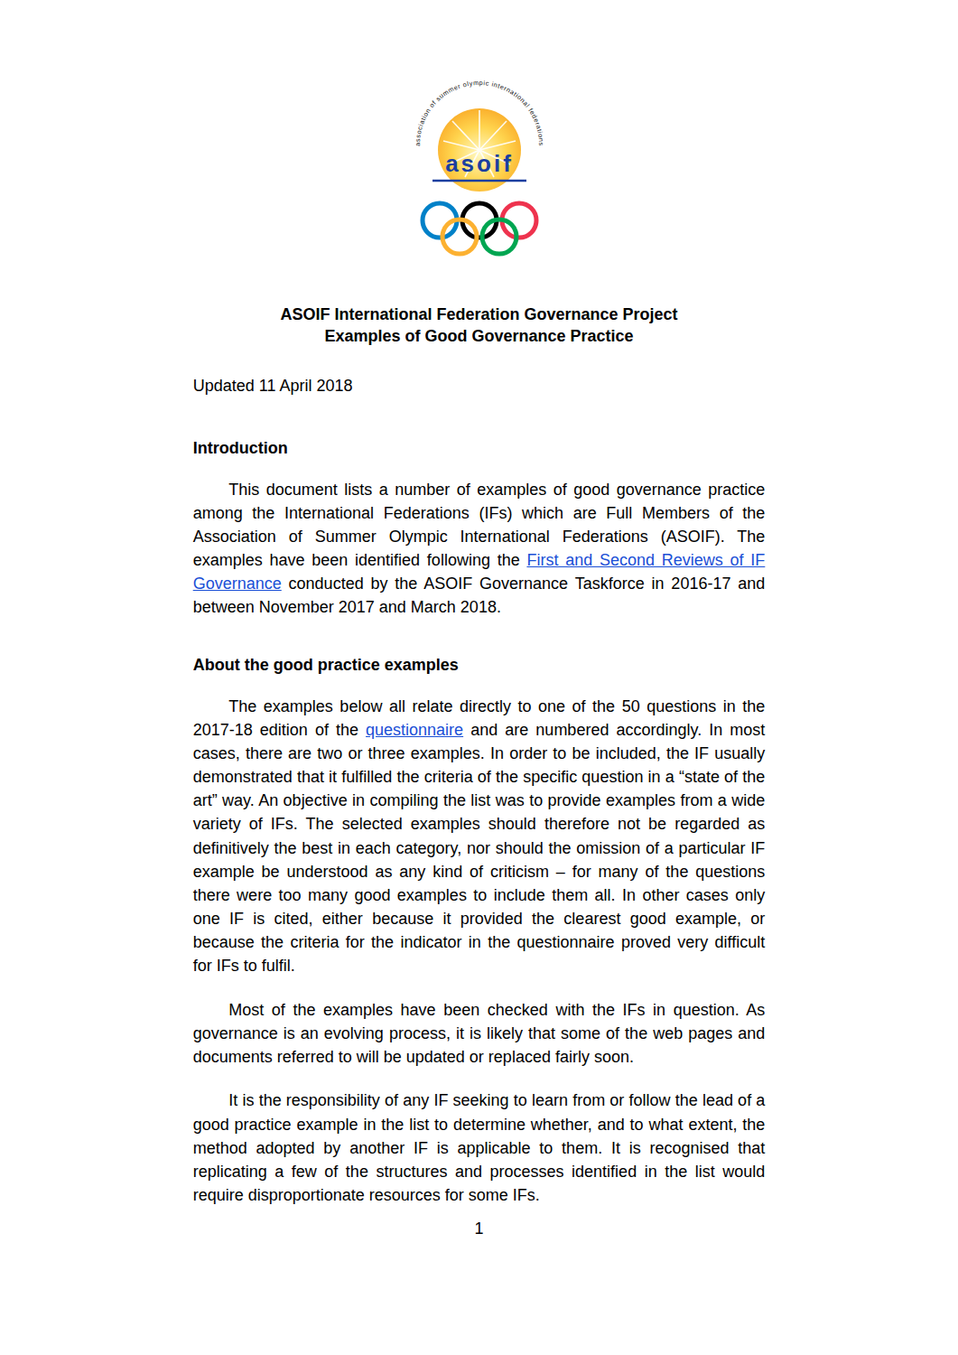association of summer olympic international federations asoif
ASOIF International Federation Governance Project
Examples of Good Governance Practice
Updated 11 April 2018
Introduction
This document lists a number of examples of good governance practice among the International Federations (IFs) which are Full Members of the Association of Summer Olympic International Federations (ASOIF). The examples have been identified following the First and Second Reviews of IF Governance conducted by the ASOIF Governance Taskforce in 2016-17 and between November 2017 and March 2018.
About the good practice examples
The examples below all relate directly to one of the 50 questions in the 2017-18 edition of the questionnaire and are numbered accordingly. In most cases, there are two or three examples. In order to be included, the IF usually demonstrated that it fulfilled the criteria of the specific question in a “state of the art” way. An objective in compiling the list was to provide examples from a wide variety of IFs. The selected examples should therefore not be regarded as definitively the best in each category, nor should the omission of a particular IF example be understood as any kind of criticism – for many of the questions there were too many good examples to include them all. In other cases only one IF is cited, either because it provided the clearest good example, or because the criteria for the indicator in the questionnaire proved very difficult for IFs to fulfil.
Most of the examples have been checked with the IFs in question. As governance is an evolving process, it is likely that some of the web pages and documents referred to will be updated or replaced fairly soon.
It is the responsibility of any IF seeking to learn from or follow the lead of a good practice example in the list to determine whether, and to what extent, the method adopted by another IF is applicable to them. It is recognised that replicating a few of the structures and processes identified in the list would require disproportionate resources for some IFs.
1